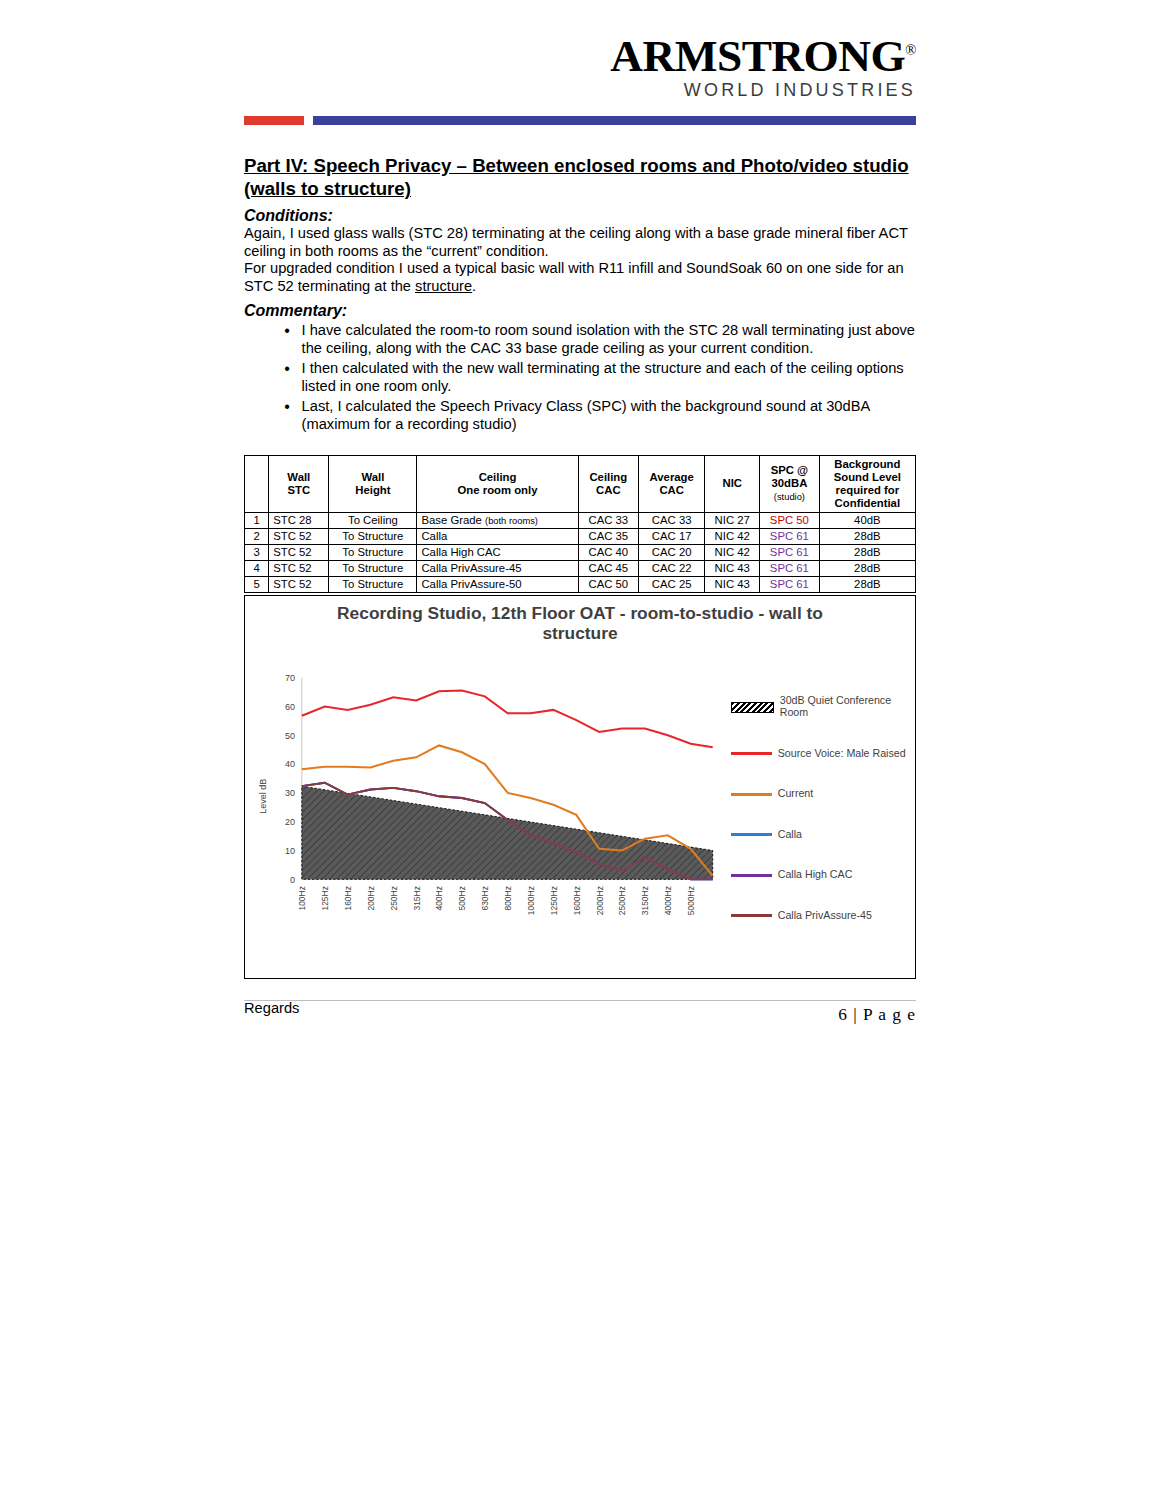ARMSTRONG®
WORLD INDUSTRIES
Part IV: Speech Privacy – Between enclosed rooms and Photo/video studio
(walls to structure)
Conditions:
Again, I used glass walls (STC 28) terminating at the ceiling along with a base grade mineral fiber ACT ceiling in both rooms as the “current” condition.
For upgraded condition I used a typical basic wall with R11 infill and SoundSoak 60 on one side for an STC 52 terminating at the structure.
Commentary:
I have calculated the room-to room sound isolation with the STC 28 wall terminating just above the ceiling, along with the CAC 33 base grade ceiling as your current condition.
I then calculated with the new wall terminating at the structure and each of the ceiling options listed in one room only.
Last, I calculated the Speech Privacy Class (SPC) with the background sound at 30dBA (maximum for a recording studio)
| | Wall STC | Wall Height | Ceiling One room only | Ceiling CAC | Average CAC | NIC | SPC @ 30dBA (studio) | Background Sound Level required for Confidential |
| --- | --- | --- | --- | --- | --- | --- | --- | --- |
| 1 | STC 28 | To Ceiling | Base Grade (both rooms) | CAC 33 | CAC 33 | NIC 27 | SPC 50 | 40dB |
| 2 | STC 52 | To Structure | Calla | CAC 35 | CAC 17 | NIC 42 | SPC 61 | 28dB |
| 3 | STC 52 | To Structure | Calla High CAC | CAC 40 | CAC 20 | NIC 42 | SPC 61 | 28dB |
| 4 | STC 52 | To Structure | Calla PrivAssure-45 | CAC 45 | CAC 22 | NIC 43 | SPC 61 | 28dB |
| 5 | STC 52 | To Structure | Calla PrivAssure-50 | CAC 50 | CAC 25 | NIC 43 | SPC 61 | 28dB |
Recording Studio, 12th Floor OAT - room-to-studio - wall to
structure
70 60 50 40 30 20 10 0 Level dB 100Hz 125Hz 160Hz 200Hz 250Hz 315Hz 400Hz 500Hz 630Hz 800Hz 1000Hz 1250Hz 1600Hz 2000Hz 2500Hz 3150Hz 4000Hz 5000Hz
30dB Quiet Conference Room
Source Voice: Male Raised
Current
Calla
Calla High CAC
Calla PrivAssure-45
Regards
6 | P a g e